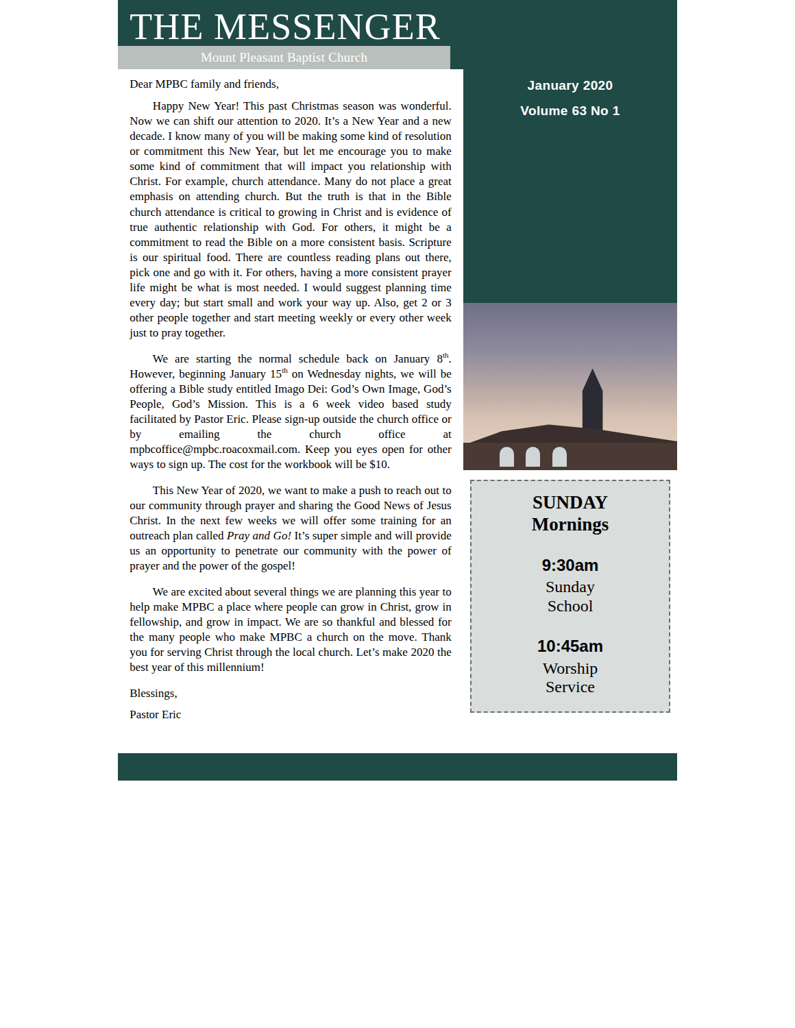The Messenger
Mount Pleasant Baptist Church
Dear MPBC family and friends,
Happy New Year! This past Christmas season was wonderful. Now we can shift our attention to 2020. It’s a New Year and a new decade. I know many of you will be making some kind of resolution or commitment this New Year, but let me encourage you to make some kind of commitment that will impact you relationship with Christ. For example, church attendance. Many do not place a great emphasis on attending church. But the truth is that in the Bible church attendance is critical to growing in Christ and is evidence of true authentic relationship with God. For others, it might be a commitment to read the Bible on a more consistent basis. Scripture is our spiritual food. There are countless reading plans out there, pick one and go with it. For others, having a more consistent prayer life might be what is most needed. I would suggest planning time every day; but start small and work your way up. Also, get 2 or 3 other people together and start meeting weekly or every other week just to pray together.
We are starting the normal schedule back on January 8th. However, beginning January 15th on Wednesday nights, we will be offering a Bible study entitled Imago Dei: God’s Own Image, God’s People, God’s Mission. This is a 6 week video based study facilitated by Pastor Eric. Please sign-up outside the church office or by emailing the church office at mpbcoffice@mpbc.roacoxmail.com. Keep you eyes open for other ways to sign up. The cost for the workbook will be $10.
This New Year of 2020, we want to make a push to reach out to our community through prayer and sharing the Good News of Jesus Christ. In the next few weeks we will offer some training for an outreach plan called Pray and Go! It’s super simple and will provide us an opportunity to penetrate our community with the power of prayer and the power of the gospel!
We are excited about several things we are planning this year to help make MPBC a place where people can grow in Christ, grow in fellowship, and grow in impact. We are so thankful and blessed for the many people who make MPBC a church on the move. Thank you for serving Christ through the local church. Let’s make 2020 the best year of this millennium!
Blessings,
Pastor Eric
January 2020
Volume 63 No 1
SUNDAY
Mornings
9:30am
Sunday
School
10:45am
Worship
Service